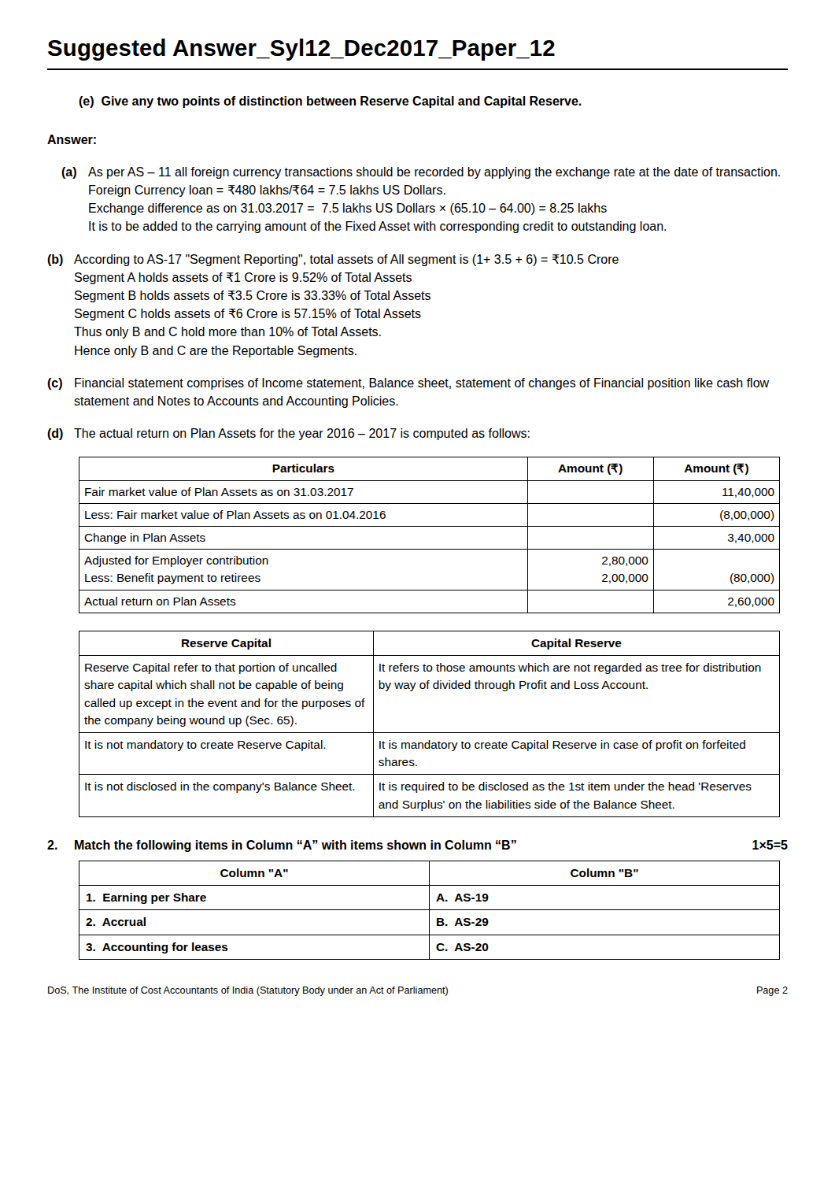Suggested Answer_Syl12_Dec2017_Paper_12
(e) Give any two points of distinction between Reserve Capital and Capital Reserve.
Answer:
(a)
As per AS – 11 all foreign currency transactions should be recorded by applying the exchange rate at the date of transaction.
Foreign Currency loan = ₹480 lakhs/₹64 = 7.5 lakhs US Dollars.
Exchange difference as on 31.03.2017 = 7.5 lakhs US Dollars × (65.10 – 64.00) = 8.25 lakhs
It is to be added to the carrying amount of the Fixed Asset with corresponding credit to outstanding loan.
(b)
According to AS-17 "Segment Reporting", total assets of All segment is (1+ 3.5 + 6) = ₹10.5 Crore
Segment A holds assets of ₹1 Crore is 9.52% of Total Assets
Segment B holds assets of ₹3.5 Crore is 33.33% of Total Assets
Segment C holds assets of ₹6 Crore is 57.15% of Total Assets
Thus only B and C hold more than 10% of Total Assets.
Hence only B and C are the Reportable Segments.
(c)
Financial statement comprises of Income statement, Balance sheet, statement of changes of Financial position like cash flow statement and Notes to Accounts and Accounting Policies.
(d)
The actual return on Plan Assets for the year 2016 – 2017 is computed as follows:
| Particulars | Amount (₹) | Amount (₹) |
| --- | --- | --- |
| Fair market value of Plan Assets as on 31.03.2017 | | 11,40,000 |
| Less: Fair market value of Plan Assets as on 01.04.2016 | | (8,00,000) |
| Change in Plan Assets | | 3,40,000 |
| Adjusted for Employer contribution Less: Benefit payment to retirees | 2,80,000 2,00,000 | (80,000) |
| Actual return on Plan Assets | | 2,60,000 |
| Reserve Capital | Capital Reserve |
| --- | --- |
| Reserve Capital refer to that portion of uncalled share capital which shall not be capable of being called up except in the event and for the purposes of the company being wound up (Sec. 65). | It refers to those amounts which are not regarded as tree for distribution by way of divided through Profit and Loss Account. |
| It is not mandatory to create Reserve Capital. | It is mandatory to create Capital Reserve in case of profit on forfeited shares. |
| It is not disclosed in the company's Balance Sheet. | It is required to be disclosed as the 1st item under the head 'Reserves and Surplus' on the liabilities side of the Balance Sheet. |
2.
Match the following items in Column “A” with items shown in Column “B”
1×5=5
| Column "A" | Column "B" |
| --- | --- |
| 1. Earning per Share | A. AS-19 |
| 2. Accrual | B. AS-29 |
| 3. Accounting for leases | C. AS-20 |
DoS, The Institute of Cost Accountants of India (Statutory Body under an Act of Parliament)
Page 2